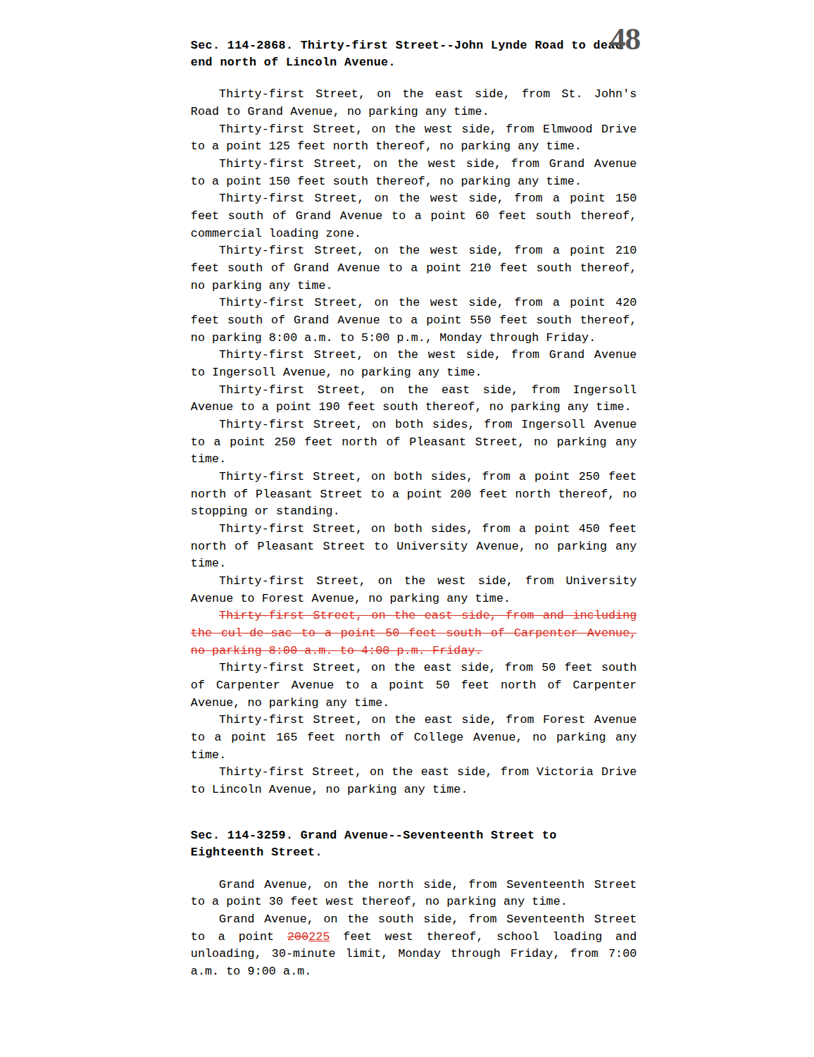48
Sec. 114-2868. Thirty-first Street--John Lynde Road to dead end north of Lincoln Avenue.
Thirty-first Street, on the east side, from St. John's Road to Grand Avenue, no parking any time.
Thirty-first Street, on the west side, from Elmwood Drive to a point 125 feet north thereof, no parking any time.
Thirty-first Street, on the west side, from Grand Avenue to a point 150 feet south thereof, no parking any time.
Thirty-first Street, on the west side, from a point 150 feet south of Grand Avenue to a point 60 feet south thereof, commercial loading zone.
Thirty-first Street, on the west side, from a point 210 feet south of Grand Avenue to a point 210 feet south thereof, no parking any time.
Thirty-first Street, on the west side, from a point 420 feet south of Grand Avenue to a point 550 feet south thereof, no parking 8:00 a.m. to 5:00 p.m., Monday through Friday.
Thirty-first Street, on the west side, from Grand Avenue to Ingersoll Avenue, no parking any time.
Thirty-first Street, on the east side, from Ingersoll Avenue to a point 190 feet south thereof, no parking any time.
Thirty-first Street, on both sides, from Ingersoll Avenue to a point 250 feet north of Pleasant Street, no parking any time.
Thirty-first Street, on both sides, from a point 250 feet north of Pleasant Street to a point 200 feet north thereof, no stopping or standing.
Thirty-first Street, on both sides, from a point 450 feet north of Pleasant Street to University Avenue, no parking any time.
Thirty-first Street, on the west side, from University Avenue to Forest Avenue, no parking any time.
Thirty-first Street, on the east side, from and including the cul-de-sac to a point 50 feet south of Carpenter Avenue, no parking 8:00 a.m. to 4:00 p.m. Friday.
Thirty-first Street, on the east side, from 50 feet south of Carpenter Avenue to a point 50 feet north of Carpenter Avenue, no parking any time.
Thirty-first Street, on the east side, from Forest Avenue to a point 165 feet north of College Avenue, no parking any time.
Thirty-first Street, on the east side, from Victoria Drive to Lincoln Avenue, no parking any time.
Sec. 114-3259. Grand Avenue--Seventeenth Street to Eighteenth Street.
Grand Avenue, on the north side, from Seventeenth Street to a point 30 feet west thereof, no parking any time.
Grand Avenue, on the south side, from Seventeenth Street to a point 200225 feet west thereof, school loading and unloading, 30-minute limit, Monday through Friday, from 7:00 a.m. to 9:00 a.m.